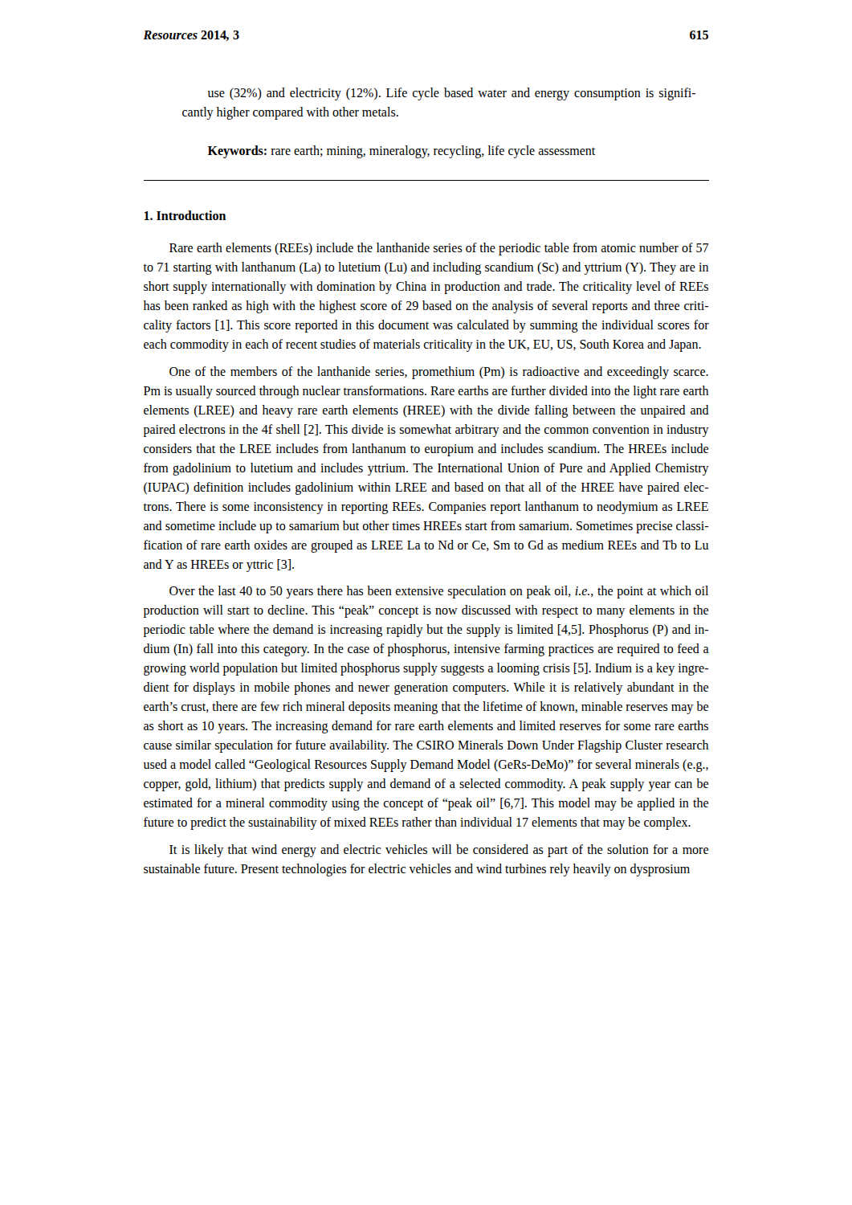Resources 2014, 3 615
use (32%) and electricity (12%). Life cycle based water and energy consumption is significantly higher compared with other metals.
Keywords: rare earth; mining, mineralogy, recycling, life cycle assessment
1. Introduction
Rare earth elements (REEs) include the lanthanide series of the periodic table from atomic number of 57 to 71 starting with lanthanum (La) to lutetium (Lu) and including scandium (Sc) and yttrium (Y). They are in short supply internationally with domination by China in production and trade. The criticality level of REEs has been ranked as high with the highest score of 29 based on the analysis of several reports and three criticality factors [1]. This score reported in this document was calculated by summing the individual scores for each commodity in each of recent studies of materials criticality in the UK, EU, US, South Korea and Japan.
One of the members of the lanthanide series, promethium (Pm) is radioactive and exceedingly scarce. Pm is usually sourced through nuclear transformations. Rare earths are further divided into the light rare earth elements (LREE) and heavy rare earth elements (HREE) with the divide falling between the unpaired and paired electrons in the 4f shell [2]. This divide is somewhat arbitrary and the common convention in industry considers that the LREE includes from lanthanum to europium and includes scandium. The HREEs include from gadolinium to lutetium and includes yttrium. The International Union of Pure and Applied Chemistry (IUPAC) definition includes gadolinium within LREE and based on that all of the HREE have paired electrons. There is some inconsistency in reporting REEs. Companies report lanthanum to neodymium as LREE and sometime include up to samarium but other times HREEs start from samarium. Sometimes precise classification of rare earth oxides are grouped as LREE La to Nd or Ce, Sm to Gd as medium REEs and Tb to Lu and Y as HREEs or yttric [3].
Over the last 40 to 50 years there has been extensive speculation on peak oil, i.e., the point at which oil production will start to decline. This “peak” concept is now discussed with respect to many elements in the periodic table where the demand is increasing rapidly but the supply is limited [4,5]. Phosphorus (P) and indium (In) fall into this category. In the case of phosphorus, intensive farming practices are required to feed a growing world population but limited phosphorus supply suggests a looming crisis [5]. Indium is a key ingredient for displays in mobile phones and newer generation computers. While it is relatively abundant in the earth’s crust, there are few rich mineral deposits meaning that the lifetime of known, minable reserves may be as short as 10 years. The increasing demand for rare earth elements and limited reserves for some rare earths cause similar speculation for future availability. The CSIRO Minerals Down Under Flagship Cluster research used a model called “Geological Resources Supply Demand Model (GeRs-DeMo)” for several minerals (e.g., copper, gold, lithium) that predicts supply and demand of a selected commodity. A peak supply year can be estimated for a mineral commodity using the concept of “peak oil” [6,7]. This model may be applied in the future to predict the sustainability of mixed REEs rather than individual 17 elements that may be complex.
It is likely that wind energy and electric vehicles will be considered as part of the solution for a more sustainable future. Present technologies for electric vehicles and wind turbines rely heavily on dysprosium